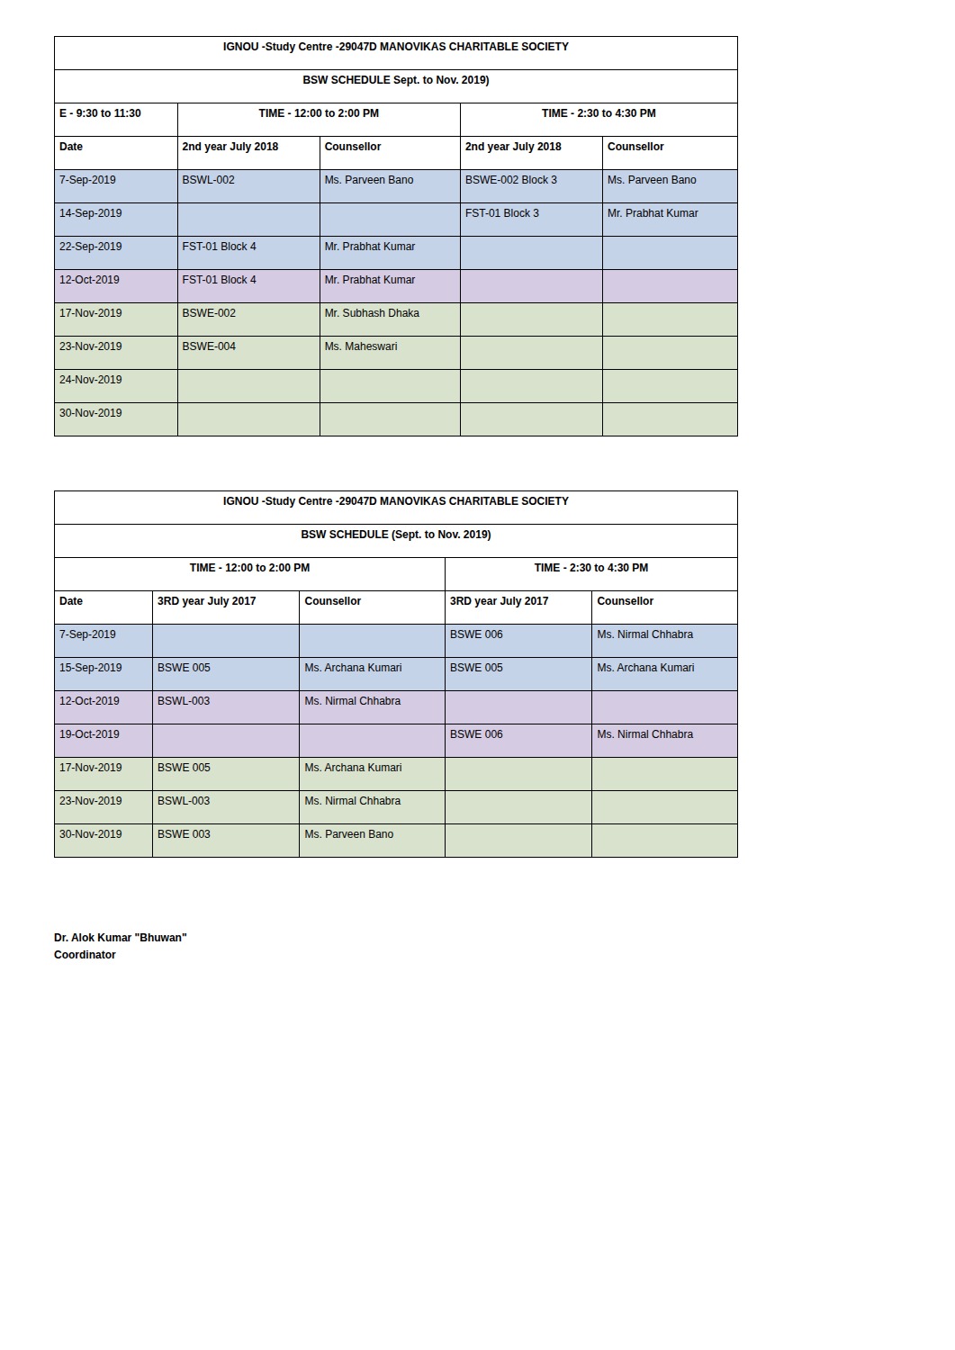| IGNOU -Study Centre -29047D MANOVIKAS CHARITABLE SOCIETY |
| BSW SCHEDULE Sept. to Nov. 2019) |
| E - 9:30 to 11:30 | TIME - 12:00 to 2:00 PM | TIME - 2:30 to 4:30 PM |
| Date | 2nd year July 2018 | Counsellor | 2nd year July 2018 | Counsellor |
| 7-Sep-2019 | BSWL-002 | Ms. Parveen Bano | BSWE-002 Block 3 | Ms. Parveen Bano |
| 14-Sep-2019 | | | FST-01 Block 3 | Mr. Prabhat Kumar |
| 22-Sep-2019 | FST-01 Block 4 | Mr. Prabhat Kumar | | |
| 12-Oct-2019 | FST-01 Block 4 | Mr. Prabhat Kumar | | |
| 17-Nov-2019 | BSWE-002 | Mr. Subhash Dhaka | | |
| 23-Nov-2019 | BSWE-004 | Ms. Maheswari | | |
| 24-Nov-2019 | | | | |
| 30-Nov-2019 | | | | |
| IGNOU -Study Centre -29047D MANOVIKAS CHARITABLE SOCIETY |
| BSW SCHEDULE (Sept. to Nov. 2019) |
| TIME - 12:00 to 2:00 PM | TIME - 2:30 to 4:30 PM |
| Date | 3RD year July 2017 | Counsellor | 3RD year July 2017 | Counsellor |
| 7-Sep-2019 | | | BSWE 006 | Ms. Nirmal Chhabra |
| 15-Sep-2019 | BSWE 005 | Ms. Archana Kumari | BSWE 005 | Ms. Archana Kumari |
| 12-Oct-2019 | BSWL-003 | Ms. Nirmal Chhabra | | |
| 19-Oct-2019 | | | BSWE 006 | Ms. Nirmal Chhabra |
| 17-Nov-2019 | BSWE 005 | Ms. Archana Kumari | | |
| 23-Nov-2019 | BSWL-003 | Ms. Nirmal Chhabra | | |
| 30-Nov-2019 | BSWE 003 | Ms. Parveen Bano | | |
Dr. Alok Kumar "Bhuwan"
Coordinator